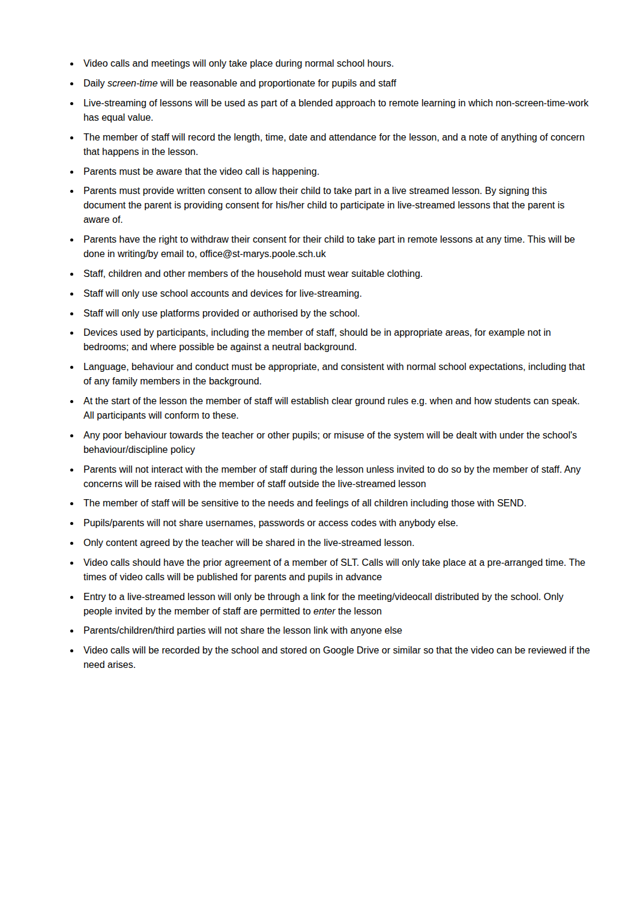Video calls and meetings will only take place during normal school hours.
Daily screen-time will be reasonable and proportionate for pupils and staff
Live-streaming of lessons will be used as part of a blended approach to remote learning in which non-screen-time-work has equal value.
The member of staff will record the length, time, date and attendance for the lesson, and a note of anything of concern that happens in the lesson.
Parents must be aware that the video call is happening.
Parents must provide written consent to allow their child to take part in a live streamed lesson. By signing this document the parent is providing consent for his/her child to participate in live-streamed lessons that the parent is aware of.
Parents have the right to withdraw their consent for their child to take part in remote lessons at any time. This will be done in writing/by email to, office@st-marys.poole.sch.uk
Staff, children and other members of the household must wear suitable clothing.
Staff will only use school accounts and devices for live-streaming.
Staff will only use platforms provided or authorised by the school.
Devices used by participants, including the member of staff, should be in appropriate areas, for example not in bedrooms; and where possible be against a neutral background.
Language, behaviour and conduct must be appropriate, and consistent with normal school expectations, including that of any family members in the background.
At the start of the lesson the member of staff will establish clear ground rules e.g. when and how students can speak. All participants will conform to these.
Any poor behaviour towards the teacher or other pupils; or misuse of the system will be dealt with under the school's behaviour/discipline policy
Parents will not interact with the member of staff during the lesson unless invited to do so by the member of staff. Any concerns will be raised with the member of staff outside the live-streamed lesson
The member of staff will be sensitive to the needs and feelings of all children including those with SEND.
Pupils/parents will not share usernames, passwords or access codes with anybody else.
Only content agreed by the teacher will be shared in the live-streamed lesson.
Video calls should have the prior agreement of a member of SLT. Calls will only take place at a pre-arranged time. The times of video calls will be published for parents and pupils in advance
Entry to a live-streamed lesson will only be through a link for the meeting/videocall distributed by the school. Only people invited by the member of staff are permitted to enter the lesson
Parents/children/third parties will not share the lesson link with anyone else
Video calls will be recorded by the school and stored on Google Drive or similar so that the video can be reviewed if the need arises.